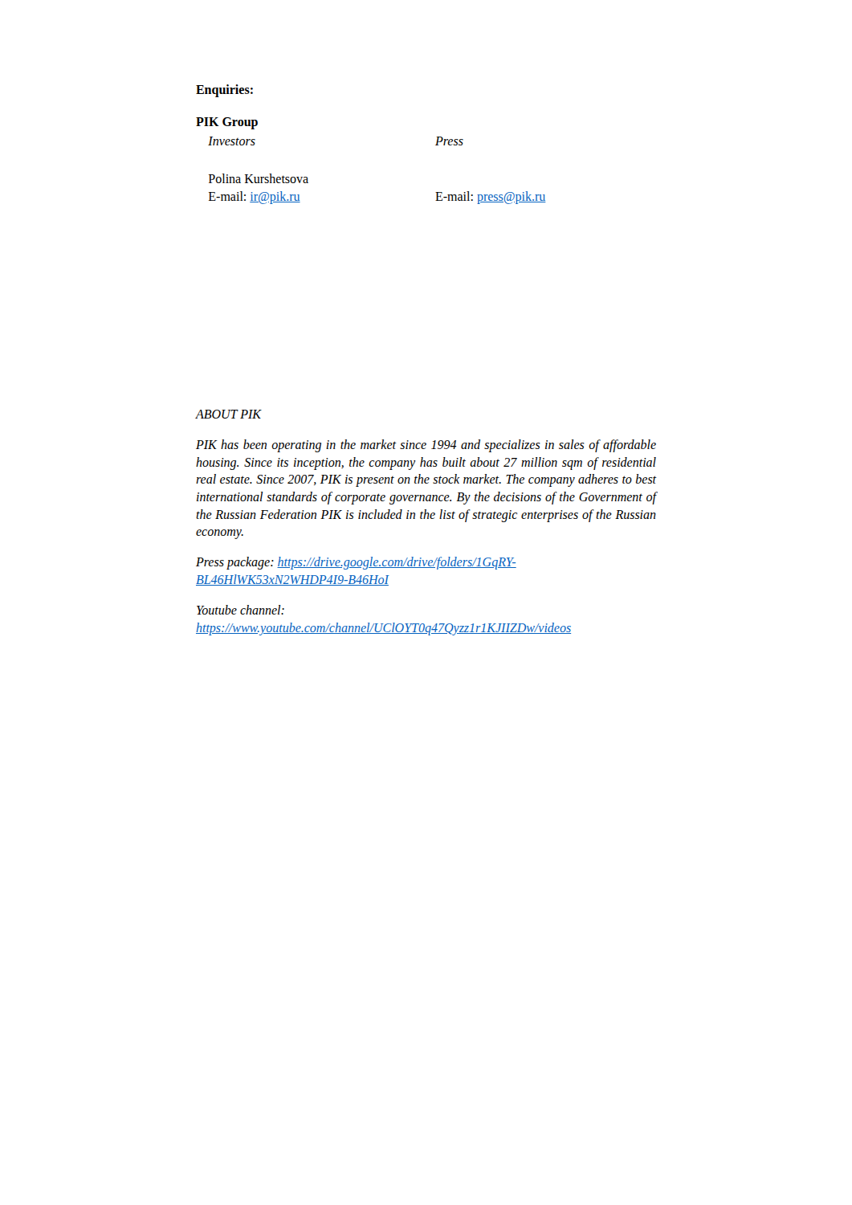Enquiries:
PIK Group
| Investors | Press |
| Polina Kurshetsova | |
| E-mail: ir@pik.ru | E-mail: press@pik.ru |
ABOUT PIK
PIK has been operating in the market since 1994 and specializes in sales of affordable housing. Since its inception, the company has built about 27 million sqm of residential real estate. Since 2007, PIK is present on the stock market. The company adheres to best international standards of corporate governance. By the decisions of the Government of the Russian Federation PIK is included in the list of strategic enterprises of the Russian economy.
Press package: https://drive.google.com/drive/folders/1GqRY-BL46HlWK53xN2WHDP4I9-B46HoI
Youtube channel: https://www.youtube.com/channel/UClOYT0q47Qyzz1r1KJIIZDw/videos